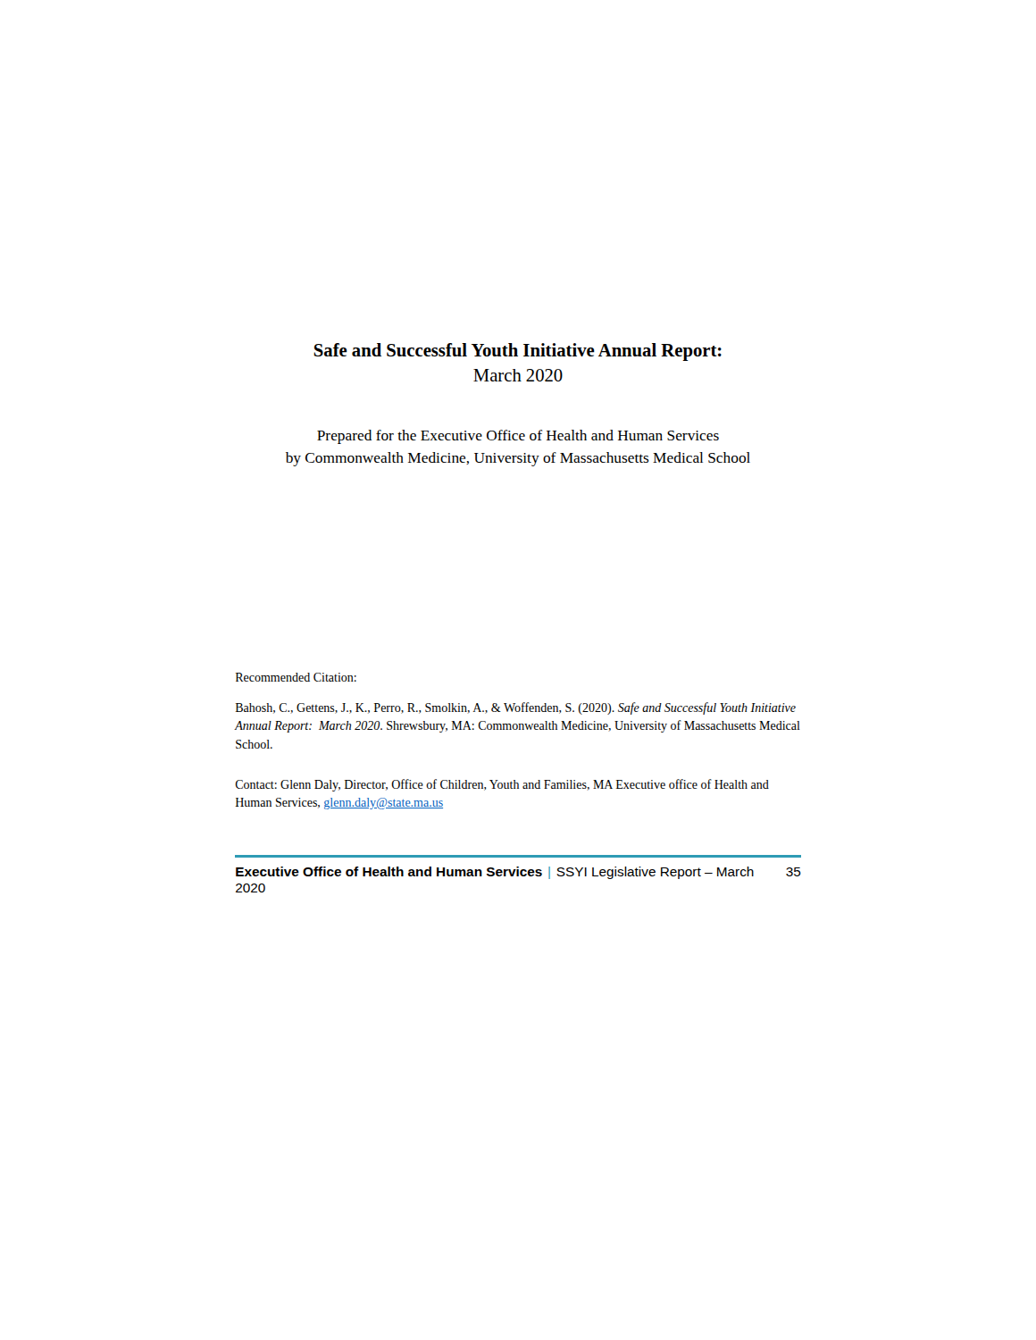Safe and Successful Youth Initiative Annual Report:
March 2020
Prepared for the Executive Office of Health and Human Services
by Commonwealth Medicine, University of Massachusetts Medical School
Recommended Citation:
Bahosh, C., Gettens, J., K., Perro, R., Smolkin, A., & Woffenden, S. (2020). Safe and Successful Youth Initiative Annual Report: March 2020. Shrewsbury, MA: Commonwealth Medicine, University of Massachusetts Medical School.
Contact: Glenn Daly, Director, Office of Children, Youth and Families, MA Executive office of Health and Human Services, glenn.daly@state.ma.us
Executive Office of Health and Human Services|SSYI Legislative Report – March 2020
35